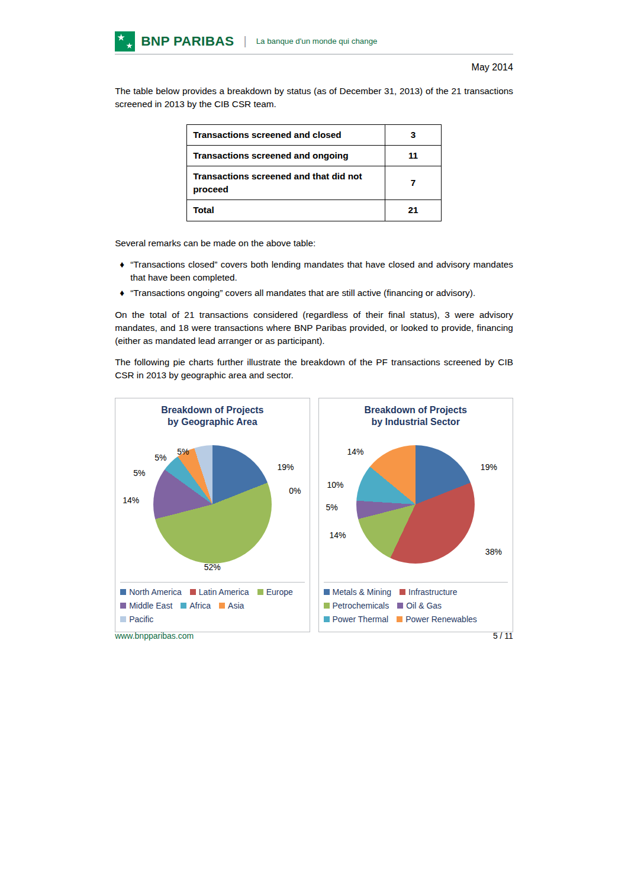BNP PARIBAS | La banque d'un monde qui change
May 2014
The table below provides a breakdown by status (as of December 31, 2013) of the 21 transactions screened in 2013 by the CIB CSR team.
| Transactions screened and closed | 3 |
| Transactions screened and ongoing | 11 |
| Transactions screened and that did not proceed | 7 |
| Total | 21 |
Several remarks can be made on the above table:
“Transactions closed” covers both lending mandates that have closed and advisory mandates that have been completed.
“Transactions ongoing” covers all mandates that are still active (financing or advisory).
On the total of 21 transactions considered (regardless of their final status), 3 were advisory mandates, and 18 were transactions where BNP Paribas provided, or looked to provide, financing (either as mandated lead arranger or as participant).
The following pie charts further illustrate the breakdown of the PF transactions screened by CIB CSR in 2013 by geographic area and sector.
Breakdown of Projects
by Geographic Area
19% 0% 52% 14% 5% 5% 5%
North America Latin America Europe
Middle East Africa Asia
Pacific
Breakdown of Projects
by Industrial Sector
19% 38% 14% 5% 10% 14%
Metals & Mining Infrastructure
Petrochemicals Oil & Gas
Power Thermal Power Renewables
www.bnpparibas.com 5 / 11